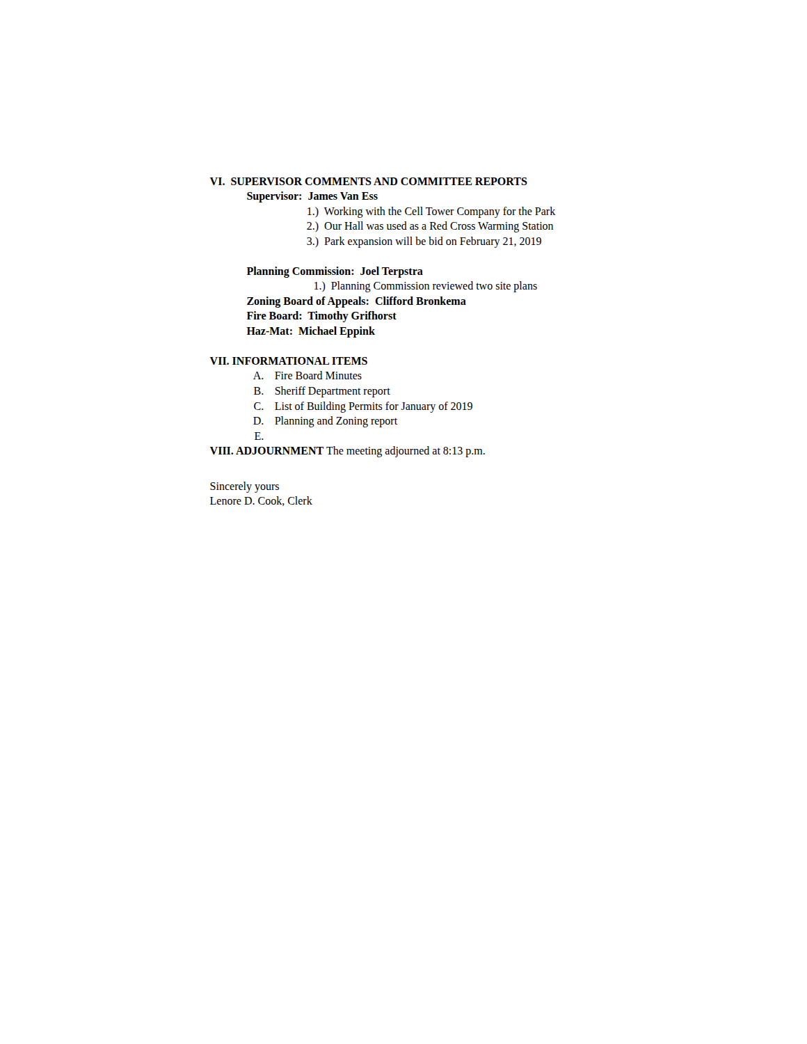VI. SUPERVISOR COMMENTS AND COMMITTEE REPORTS
Supervisor: James Van Ess
1.) Working with the Cell Tower Company for the Park
2.) Our Hall was used as a Red Cross Warming Station
3.) Park expansion will be bid on February 21, 2019
Planning Commission: Joel Terpstra
1.) Planning Commission reviewed two site plans
Zoning Board of Appeals: Clifford Bronkema
Fire Board: Timothy Grifhorst
Haz-Mat: Michael Eppink
VII. INFORMATIONAL ITEMS
Fire Board Minutes
Sheriff Department report
List of Building Permits for January of 2019
Planning and Zoning report
VIII. ADJOURNMENT The meeting adjourned at 8:13 p.m.
Sincerely yours
Lenore D. Cook, Clerk